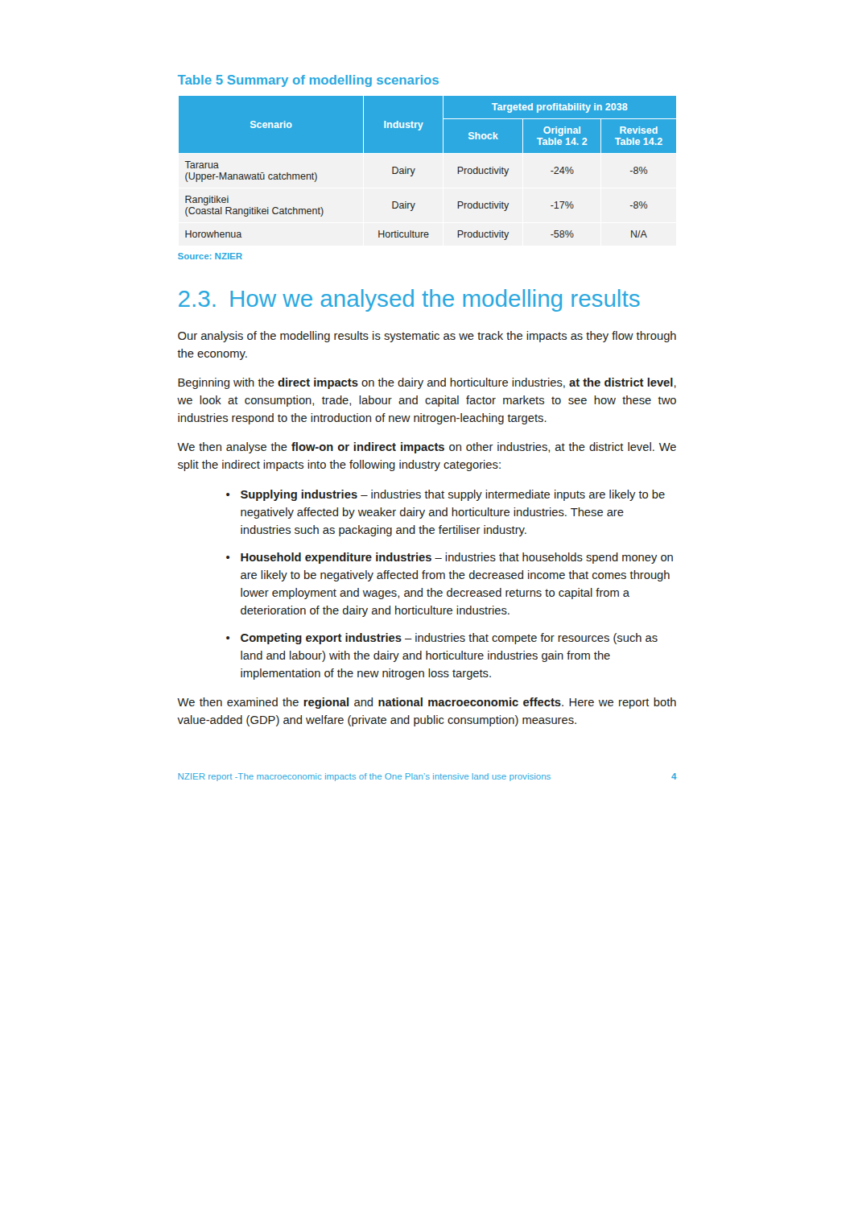Table 5 Summary of modelling scenarios
| Scenario | Industry | Targeted profitability in 2038 |
| --- | --- | --- |
| Shock | Original Table 14. 2 | Revised Table 14.2 |
| Tararua (Upper-Manawatū catchment) | Dairy | Productivity | -24% | -8% |
| Rangitikei (Coastal Rangitikei Catchment) | Dairy | Productivity | -17% | -8% |
| Horowhenua | Horticulture | Productivity | -58% | N/A |
Source: NZIER
2.3. How we analysed the modelling results
Our analysis of the modelling results is systematic as we track the impacts as they flow through the economy.
Beginning with the direct impacts on the dairy and horticulture industries, at the district level, we look at consumption, trade, labour and capital factor markets to see how these two industries respond to the introduction of new nitrogen-leaching targets.
We then analyse the flow-on or indirect impacts on other industries, at the district level. We split the indirect impacts into the following industry categories:
Supplying industries – industries that supply intermediate inputs are likely to be negatively affected by weaker dairy and horticulture industries. These are industries such as packaging and the fertiliser industry.
Household expenditure industries – industries that households spend money on are likely to be negatively affected from the decreased income that comes through lower employment and wages, and the decreased returns to capital from a deterioration of the dairy and horticulture industries.
Competing export industries – industries that compete for resources (such as land and labour) with the dairy and horticulture industries gain from the implementation of the new nitrogen loss targets.
We then examined the regional and national macroeconomic effects. Here we report both value-added (GDP) and welfare (private and public consumption) measures.
NZIER report -The macroeconomic impacts of the One Plan’s intensive land use provisions 4